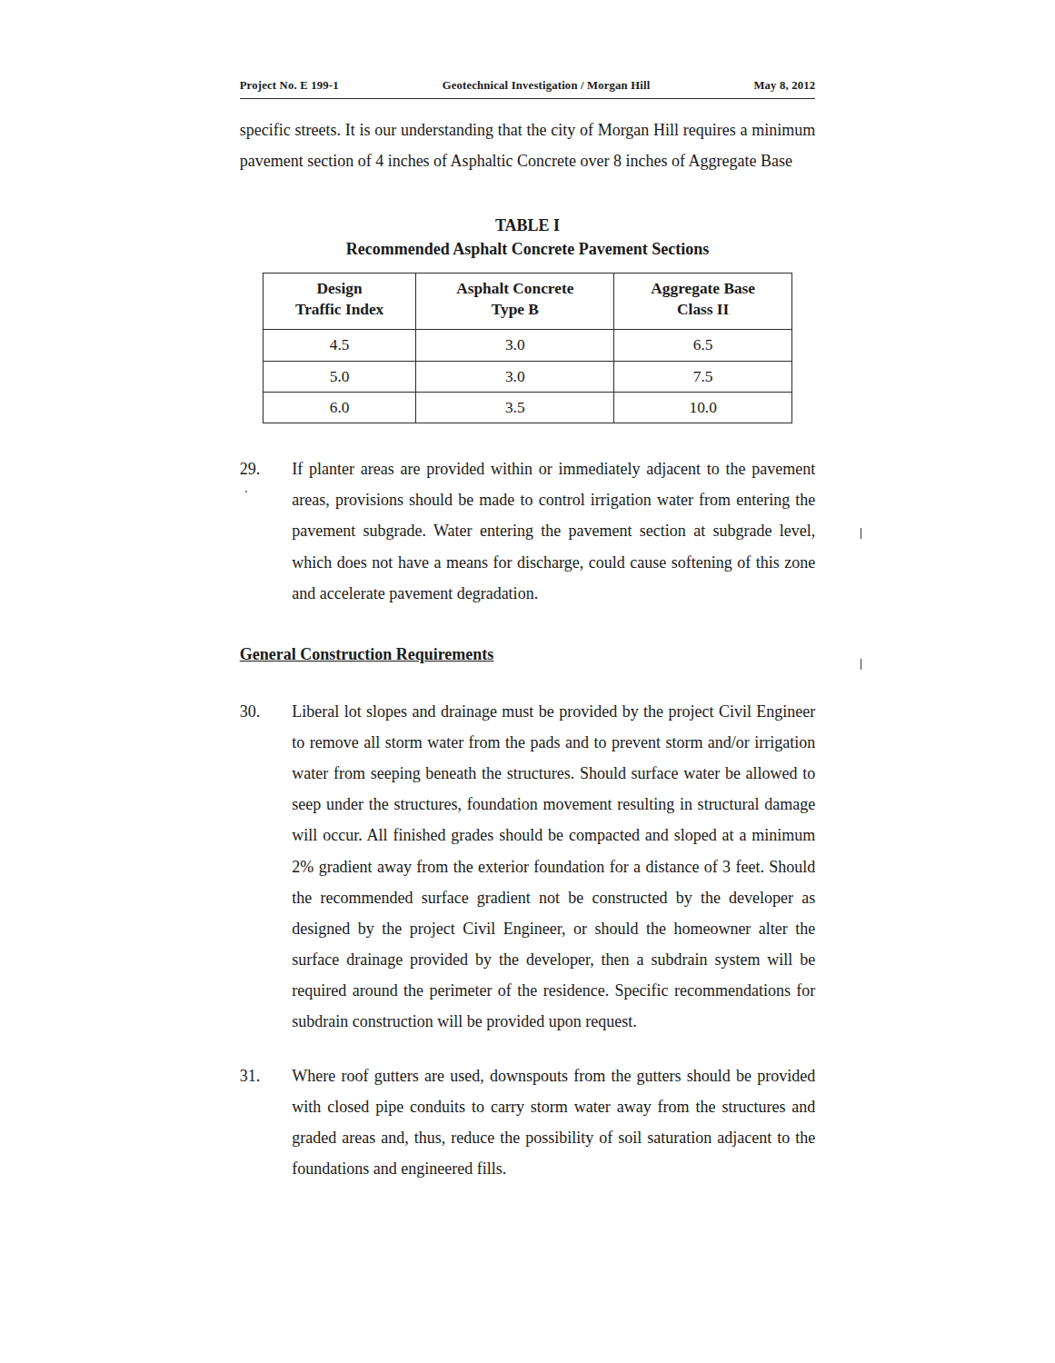Project No. E 199-1
Geotechnical Investigation / Morgan Hill
May 8, 2012
specific streets. It is our understanding that the city of Morgan Hill requires a minimum pavement section of 4 inches of Asphaltic Concrete over 8 inches of Aggregate Base
TABLE I Recommended Asphalt Concrete Pavement Sections
| Design Traffic Index | Asphalt Concrete Type B | Aggregate Base Class II |
| --- | --- | --- |
| 4.5 | 3.0 | 6.5 |
| 5.0 | 3.0 | 7.5 |
| 6.0 | 3.5 | 10.0 |
29.
If planter areas are provided within or immediately adjacent to the pavement areas, provisions should be made to control irrigation water from entering the pavement subgrade. Water entering the pavement section at subgrade level, which does not have a means for discharge, could cause softening of this zone and accelerate pavement degradation.
General Construction Requirements
30.
Liberal lot slopes and drainage must be provided by the project Civil Engineer to remove all storm water from the pads and to prevent storm and/or irrigation water from seeping beneath the structures. Should surface water be allowed to seep under the structures, foundation movement resulting in structural damage will occur. All finished grades should be compacted and sloped at a minimum 2% gradient away from the exterior foundation for a distance of 3 feet. Should the recommended surface gradient not be constructed by the developer as designed by the project Civil Engineer, or should the homeowner alter the surface drainage provided by the developer, then a subdrain system will be required around the perimeter of the residence. Specific recommendations for subdrain construction will be provided upon request.
31.
Where roof gutters are used, downspouts from the gutters should be provided with closed pipe conduits to carry storm water away from the structures and graded areas and, thus, reduce the possibility of soil saturation adjacent to the foundations and engineered fills.